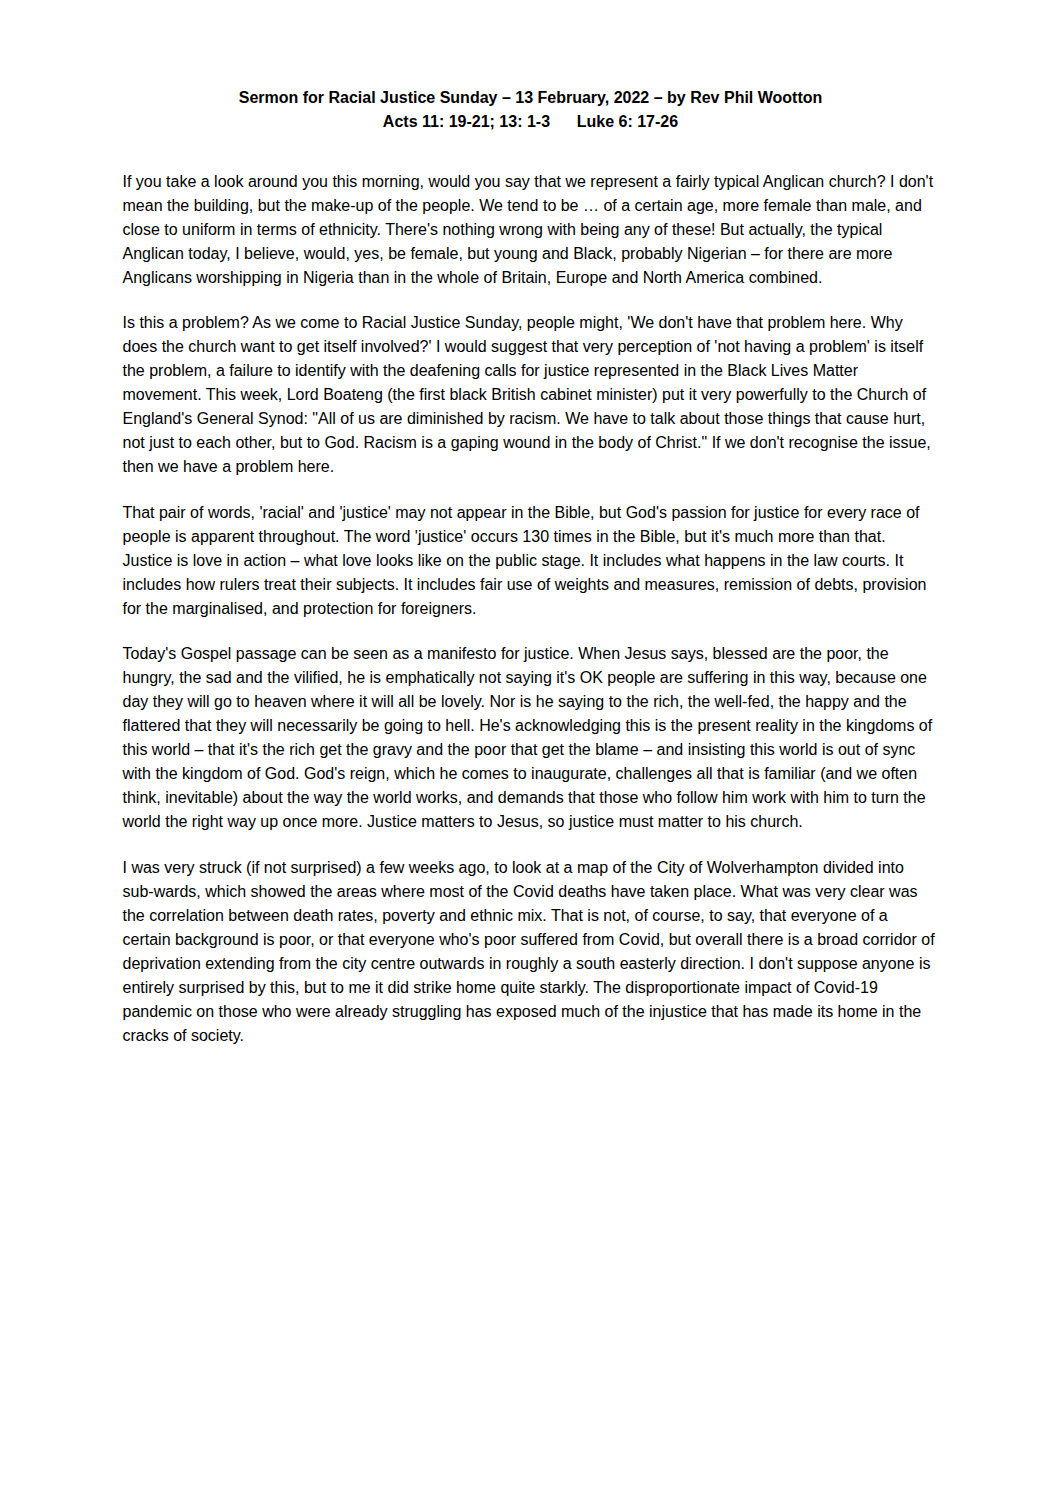Sermon for Racial Justice Sunday – 13 February, 2022 – by Rev Phil Wootton
Acts 11: 19-21; 13: 1-3 Luke 6: 17-26
If you take a look around you this morning, would you say that we represent a fairly typical Anglican church? I don't mean the building, but the make-up of the people. We tend to be … of a certain age, more female than male, and close to uniform in terms of ethnicity. There's nothing wrong with being any of these! But actually, the typical Anglican today, I believe, would, yes, be female, but young and Black, probably Nigerian – for there are more Anglicans worshipping in Nigeria than in the whole of Britain, Europe and North America combined.
Is this a problem? As we come to Racial Justice Sunday, people might, 'We don't have that problem here. Why does the church want to get itself involved?' I would suggest that very perception of 'not having a problem' is itself the problem, a failure to identify with the deafening calls for justice represented in the Black Lives Matter movement. This week, Lord Boateng (the first black British cabinet minister) put it very powerfully to the Church of England's General Synod: "All of us are diminished by racism. We have to talk about those things that cause hurt, not just to each other, but to God. Racism is a gaping wound in the body of Christ." If we don't recognise the issue, then we have a problem here.
That pair of words, 'racial' and 'justice' may not appear in the Bible, but God's passion for justice for every race of people is apparent throughout. The word 'justice' occurs 130 times in the Bible, but it's much more than that. Justice is love in action – what love looks like on the public stage. It includes what happens in the law courts. It includes how rulers treat their subjects. It includes fair use of weights and measures, remission of debts, provision for the marginalised, and protection for foreigners.
Today's Gospel passage can be seen as a manifesto for justice. When Jesus says, blessed are the poor, the hungry, the sad and the vilified, he is emphatically not saying it's OK people are suffering in this way, because one day they will go to heaven where it will all be lovely. Nor is he saying to the rich, the well-fed, the happy and the flattered that they will necessarily be going to hell. He's acknowledging this is the present reality in the kingdoms of this world – that it's the rich get the gravy and the poor that get the blame – and insisting this world is out of sync with the kingdom of God. God's reign, which he comes to inaugurate, challenges all that is familiar (and we often think, inevitable) about the way the world works, and demands that those who follow him work with him to turn the world the right way up once more. Justice matters to Jesus, so justice must matter to his church.
I was very struck (if not surprised) a few weeks ago, to look at a map of the City of Wolverhampton divided into sub-wards, which showed the areas where most of the Covid deaths have taken place. What was very clear was the correlation between death rates, poverty and ethnic mix. That is not, of course, to say, that everyone of a certain background is poor, or that everyone who's poor suffered from Covid, but overall there is a broad corridor of deprivation extending from the city centre outwards in roughly a south easterly direction. I don't suppose anyone is entirely surprised by this, but to me it did strike home quite starkly. The disproportionate impact of Covid-19 pandemic on those who were already struggling has exposed much of the injustice that has made its home in the cracks of society.